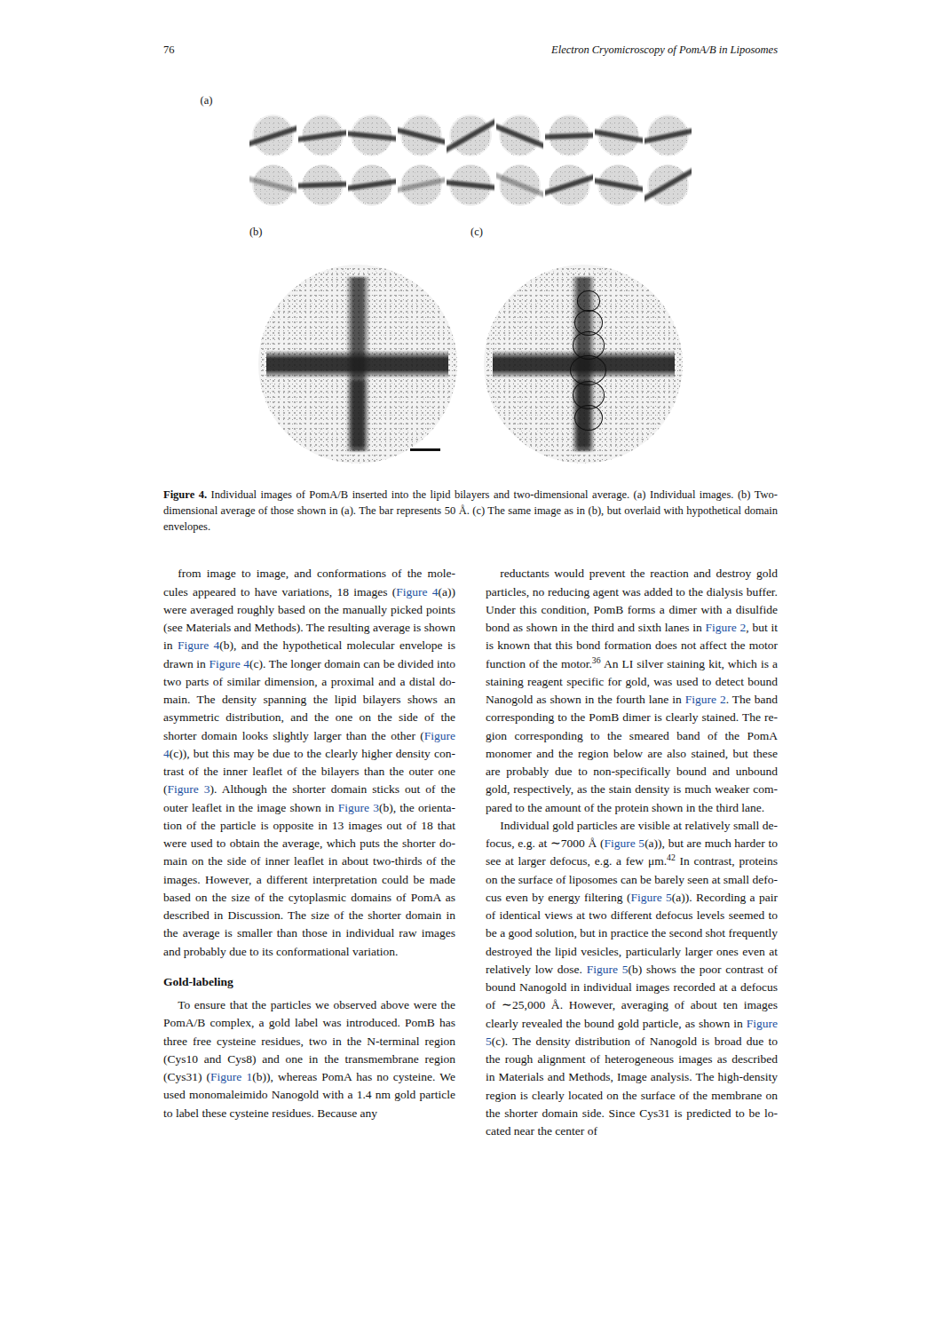76 Electron Cryomicroscopy of PomA/B in Liposomes
(a)
(b) (c)
Figure 4. Individual images of PomA/B inserted into the lipid bilayers and two-dimensional average. (a) Individual images. (b) Two-dimensional average of those shown in (a). The bar represents 50 Å. (c) The same image as in (b), but overlaid with hypothetical domain envelopes.
from image to image, and conformations of the molecules appeared to have variations, 18 images (Figure 4(a)) were averaged roughly based on the manually picked points (see Materials and Methods). The resulting average is shown in Figure 4(b), and the hypothetical molecular envelope is drawn in Figure 4(c). The longer domain can be divided into two parts of similar dimension, a proximal and a distal domain. The density spanning the lipid bilayers shows an asymmetric distribution, and the one on the side of the shorter domain looks slightly larger than the other (Figure 4(c)), but this may be due to the clearly higher density contrast of the inner leaflet of the bilayers than the outer one (Figure 3). Although the shorter domain sticks out of the outer leaflet in the image shown in Figure 3(b), the orientation of the particle is opposite in 13 images out of 18 that were used to obtain the average, which puts the shorter domain on the side of inner leaflet in about two-thirds of the images. However, a different interpretation could be made based on the size of the cytoplasmic domains of PomA as described in Discussion. The size of the shorter domain in the average is smaller than those in individual raw images and probably due to its conformational variation.
Gold-labeling
To ensure that the particles we observed above were the PomA/B complex, a gold label was introduced. PomB has three free cysteine residues, two in the N-terminal region (Cys10 and Cys8) and one in the transmembrane region (Cys31) (Figure 1(b)), whereas PomA has no cysteine. We used monomaleimido Nanogold with a 1.4 nm gold particle to label these cysteine residues. Because any
reductants would prevent the reaction and destroy gold particles, no reducing agent was added to the dialysis buffer. Under this condition, PomB forms a dimer with a disulfide bond as shown in the third and sixth lanes in Figure 2, but it is known that this bond formation does not affect the motor function of the motor.36 An LI silver staining kit, which is a staining reagent specific for gold, was used to detect bound Nanogold as shown in the fourth lane in Figure 2. The band corresponding to the PomB dimer is clearly stained. The region corresponding to the smeared band of the PomA monomer and the region below are also stained, but these are probably due to non-specifically bound and unbound gold, respectively, as the stain density is much weaker compared to the amount of the protein shown in the third lane.
Individual gold particles are visible at relatively small defocus, e.g. at ∼7000 Å (Figure 5(a)), but are much harder to see at larger defocus, e.g. a few μm.42 In contrast, proteins on the surface of liposomes can be barely seen at small defocus even by energy filtering (Figure 5(a)). Recording a pair of identical views at two different defocus levels seemed to be a good solution, but in practice the second shot frequently destroyed the lipid vesicles, particularly larger ones even at relatively low dose. Figure 5(b) shows the poor contrast of bound Nanogold in individual images recorded at a defocus of ∼25,000 Å. However, averaging of about ten images clearly revealed the bound gold particle, as shown in Figure 5(c). The density distribution of Nanogold is broad due to the rough alignment of heterogeneous images as described in Materials and Methods, Image analysis. The high-density region is clearly located on the surface of the membrane on the shorter domain side. Since Cys31 is predicted to be located near the center of